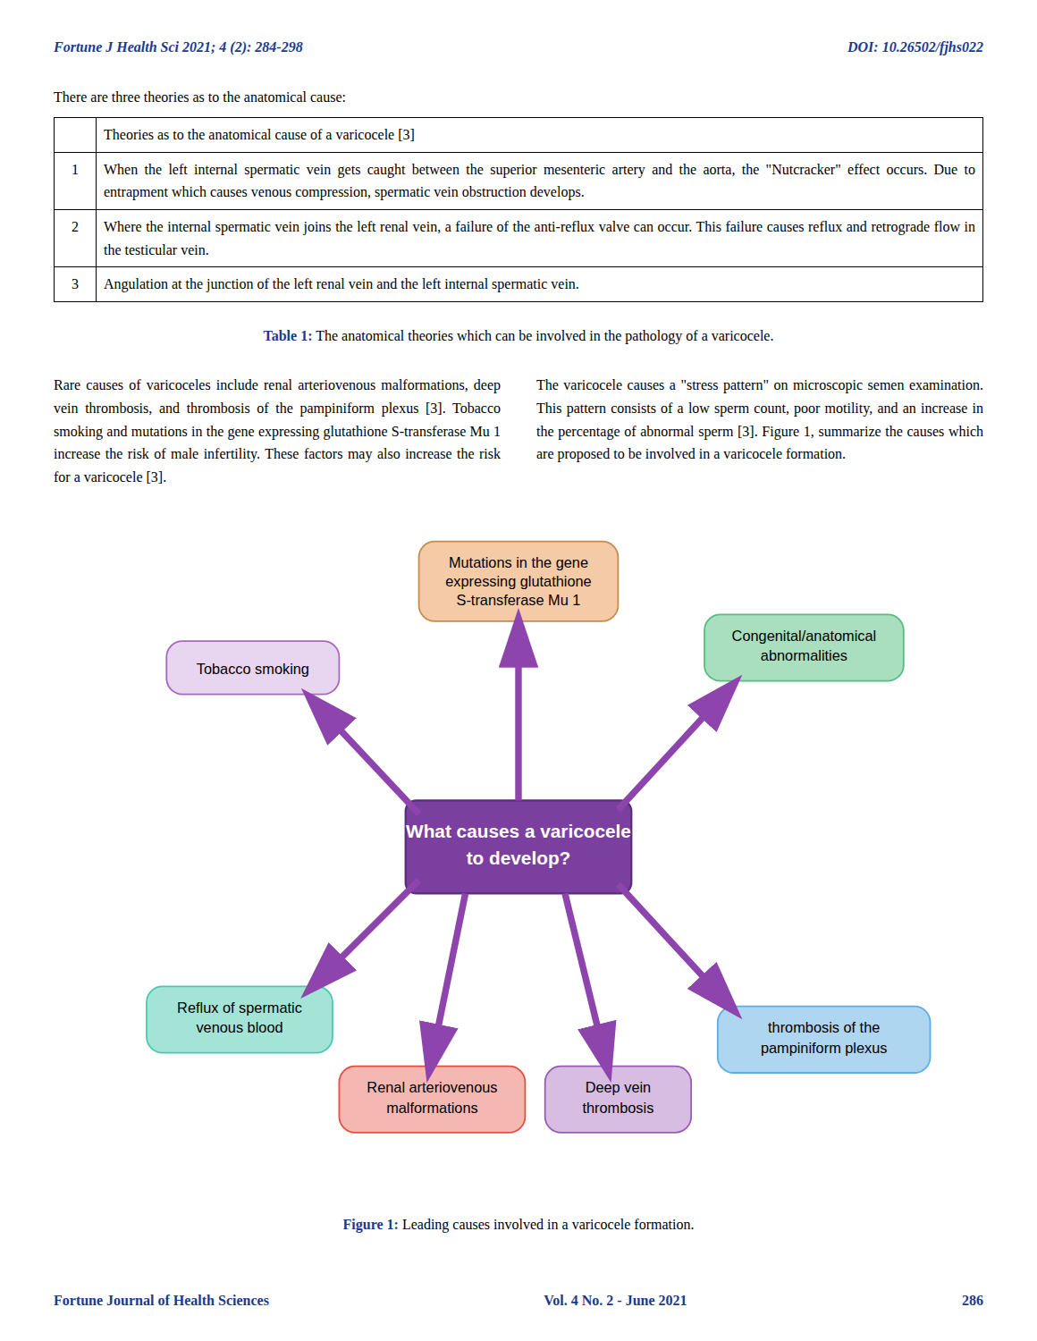Fortune J Health Sci 2021; 4 (2): 284-298
DOI: 10.26502/fjhs022
There are three theories as to the anatomical cause:
| | Theories as to the anatomical cause of a varicocele [3] |
| 1 | When the left internal spermatic vein gets caught between the superior mesenteric artery and the aorta, the "Nutcracker" effect occurs. Due to entrapment which causes venous compression, spermatic vein obstruction develops. |
| 2 | Where the internal spermatic vein joins the left renal vein, a failure of the anti-reflux valve can occur. This failure causes reflux and retrograde flow in the testicular vein. |
| 3 | Angulation at the junction of the left renal vein and the left internal spermatic vein. |
Table 1: The anatomical theories which can be involved in the pathology of a varicocele.
Rare causes of varicoceles include renal arteriovenous malformations, deep vein thrombosis, and thrombosis of the pampiniform plexus [3]. Tobacco smoking and mutations in the gene expressing glutathione S-transferase Mu 1 increase the risk of male infertility. These factors may also increase the risk for a varicocele [3].
The varicocele causes a "stress pattern" on microscopic semen examination. This pattern consists of a low sperm count, poor motility, and an increase in the percentage of abnormal sperm [3]. Figure 1, summarize the causes which are proposed to be involved in a varicocele formation.
What causes a varicocele to develop? Mutations in the gene expressing glutathione S-transferase Mu 1 Tobacco smoking Congenital/anatomical abnormalities Reflux of spermatic venous blood Renal arteriovenous malformations Deep vein thrombosis thrombosis of the pampiniform plexus
Figure 1: Leading causes involved in a varicocele formation.
Fortune Journal of Health Sciences
Vol. 4 No. 2 - June 2021
286